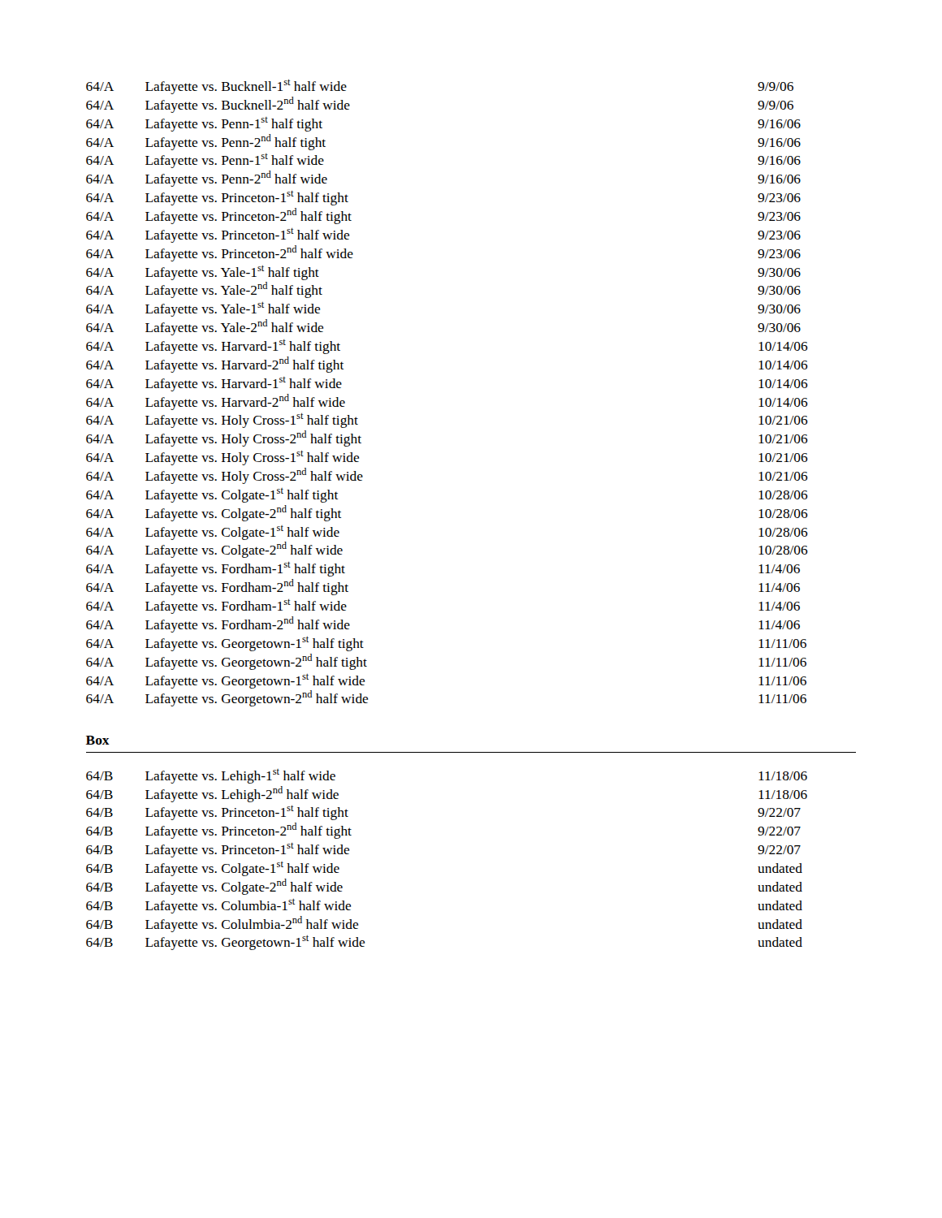| 64/A | Lafayette vs. Bucknell-1 st half wide | 9/9/06 |
| 64/A | Lafayette vs. Bucknell-2 nd half wide | 9/9/06 |
| 64/A | Lafayette vs. Penn-1 st half tight | 9/16/06 |
| 64/A | Lafayette vs. Penn-2 nd half tight | 9/16/06 |
| 64/A | Lafayette vs. Penn-1 st half wide | 9/16/06 |
| 64/A | Lafayette vs. Penn-2 nd half wide | 9/16/06 |
| 64/A | Lafayette vs. Princeton-1 st half tight | 9/23/06 |
| 64/A | Lafayette vs. Princeton-2 nd half tight | 9/23/06 |
| 64/A | Lafayette vs. Princeton-1 st half wide | 9/23/06 |
| 64/A | Lafayette vs. Princeton-2 nd half wide | 9/23/06 |
| 64/A | Lafayette vs. Yale-1 st half tight | 9/30/06 |
| 64/A | Lafayette vs. Yale-2 nd half tight | 9/30/06 |
| 64/A | Lafayette vs. Yale-1 st half wide | 9/30/06 |
| 64/A | Lafayette vs. Yale-2 nd half wide | 9/30/06 |
| 64/A | Lafayette vs. Harvard-1 st half tight | 10/14/06 |
| 64/A | Lafayette vs. Harvard-2 nd half tight | 10/14/06 |
| 64/A | Lafayette vs. Harvard-1 st half wide | 10/14/06 |
| 64/A | Lafayette vs. Harvard-2 nd half wide | 10/14/06 |
| 64/A | Lafayette vs. Holy Cross-1 st half tight | 10/21/06 |
| 64/A | Lafayette vs. Holy Cross-2 nd half tight | 10/21/06 |
| 64/A | Lafayette vs. Holy Cross-1 st half wide | 10/21/06 |
| 64/A | Lafayette vs. Holy Cross-2 nd half wide | 10/21/06 |
| 64/A | Lafayette vs. Colgate-1 st half tight | 10/28/06 |
| 64/A | Lafayette vs. Colgate-2 nd half tight | 10/28/06 |
| 64/A | Lafayette vs. Colgate-1 st half wide | 10/28/06 |
| 64/A | Lafayette vs. Colgate-2 nd half wide | 10/28/06 |
| 64/A | Lafayette vs. Fordham-1 st half tight | 11/4/06 |
| 64/A | Lafayette vs. Fordham-2 nd half tight | 11/4/06 |
| 64/A | Lafayette vs. Fordham-1 st half wide | 11/4/06 |
| 64/A | Lafayette vs. Fordham-2 nd half wide | 11/4/06 |
| 64/A | Lafayette vs. Georgetown-1 st half tight | 11/11/06 |
| 64/A | Lafayette vs. Georgetown-2 nd half tight | 11/11/06 |
| 64/A | Lafayette vs. Georgetown-1 st half wide | 11/11/06 |
| 64/A | Lafayette vs. Georgetown-2 nd half wide | 11/11/06 |
Box
| 64/B | Lafayette vs. Lehigh-1 st half wide | 11/18/06 |
| 64/B | Lafayette vs. Lehigh-2 nd half wide | 11/18/06 |
| 64/B | Lafayette vs. Princeton-1 st half tight | 9/22/07 |
| 64/B | Lafayette vs. Princeton-2 nd half tight | 9/22/07 |
| 64/B | Lafayette vs. Princeton-1 st half wide | 9/22/07 |
| 64/B | Lafayette vs. Colgate-1 st half wide | undated |
| 64/B | Lafayette vs. Colgate-2 nd half wide | undated |
| 64/B | Lafayette vs. Columbia-1 st half wide | undated |
| 64/B | Lafayette vs. Colulmbia-2 nd half wide | undated |
| 64/B | Lafayette vs. Georgetown-1 st half wide | undated |